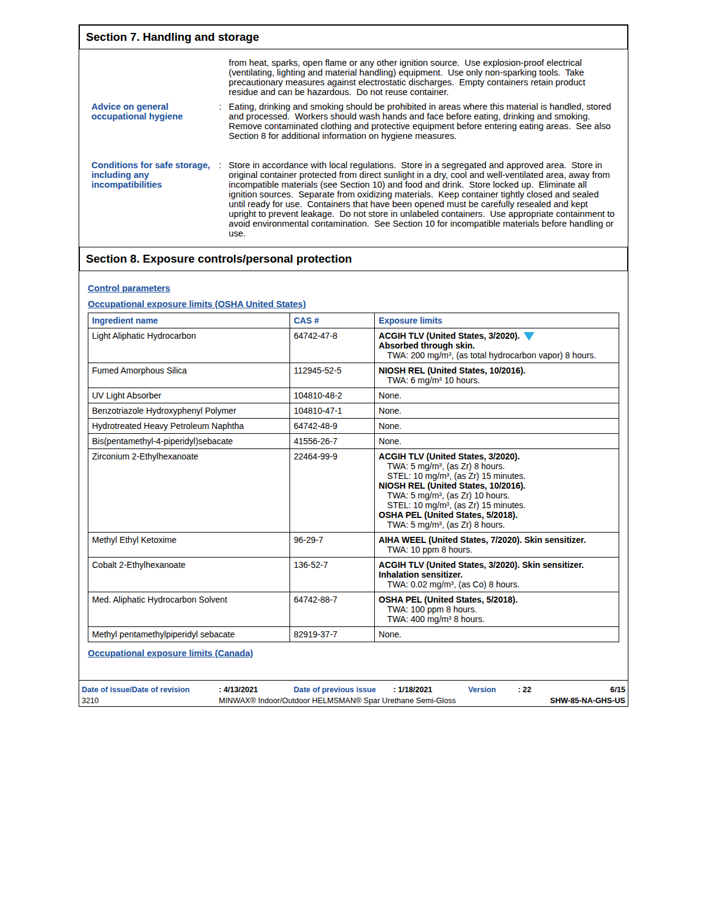Section 7. Handling and storage
| | | from heat, sparks, open flame or any other ignition source. Use explosion-proof electrical (ventilating, lighting and material handling) equipment. Use only non-sparking tools. Take precautionary measures against electrostatic discharges. Empty containers retain product residue and can be hazardous. Do not reuse container. |
| Advice on general occupational hygiene | : | Eating, drinking and smoking should be prohibited in areas where this material is handled, stored and processed. Workers should wash hands and face before eating, drinking and smoking. Remove contaminated clothing and protective equipment before entering eating areas. See also Section 8 for additional information on hygiene measures. |
| Conditions for safe storage, including any incompatibilities | : | Store in accordance with local regulations. Store in a segregated and approved area. Store in original container protected from direct sunlight in a dry, cool and well-ventilated area, away from incompatible materials (see Section 10) and food and drink. Store locked up. Eliminate all ignition sources. Separate from oxidizing materials. Keep container tightly closed and sealed until ready for use. Containers that have been opened must be carefully resealed and kept upright to prevent leakage. Do not store in unlabeled containers. Use appropriate containment to avoid environmental contamination. See Section 10 for incompatible materials before handling or use. |
Section 8. Exposure controls/personal protection
Control parameters
Occupational exposure limits (OSHA United States)
| Ingredient name | CAS # | Exposure limits |
| --- | --- | --- |
| Light Aliphatic Hydrocarbon | 64742-47-8 | ACGIH TLV (United States, 3/2020). Absorbed through skin. TWA: 200 mg/m³, (as total hydrocarbon vapor) 8 hours. |
| Fumed Amorphous Silica | 112945-52-5 | NIOSH REL (United States, 10/2016). TWA: 6 mg/m³ 10 hours. |
| UV Light Absorber | 104810-48-2 | None. |
| Benzotriazole Hydroxyphenyl Polymer | 104810-47-1 | None. |
| Hydrotreated Heavy Petroleum Naphtha | 64742-48-9 | None. |
| Bis(pentamethyl-4-piperidyl)sebacate | 41556-26-7 | None. |
| Zirconium 2-Ethylhexanoate | 22464-99-9 | ACGIH TLV (United States, 3/2020). TWA: 5 mg/m³, (as Zr) 8 hours. STEL: 10 mg/m³, (as Zr) 15 minutes. NIOSH REL (United States, 10/2016). TWA: 5 mg/m³, (as Zr) 10 hours. STEL: 10 mg/m³, (as Zr) 15 minutes. OSHA PEL (United States, 5/2018). TWA: 5 mg/m³, (as Zr) 8 hours. |
| Methyl Ethyl Ketoxime | 96-29-7 | AIHA WEEL (United States, 7/2020). Skin sensitizer. TWA: 10 ppm 8 hours. |
| Cobalt 2-Ethylhexanoate | 136-52-7 | ACGIH TLV (United States, 3/2020). Skin sensitizer. Inhalation sensitizer. TWA: 0.02 mg/m³, (as Co) 8 hours. |
| Med. Aliphatic Hydrocarbon Solvent | 64742-88-7 | OSHA PEL (United States, 5/2018). TWA: 100 ppm 8 hours. TWA: 400 mg/m³ 8 hours. |
| Methyl pentamethylpiperidyl sebacate | 82919-37-7 | None. |
Occupational exposure limits (Canada)
| Date of issue/Date of revision | : 4/13/2021 | Date of previous issue | : 1/18/2021 | Version | : 22 | 6/15 |
| 3210 | MINWAX® Indoor/Outdoor HELMSMAN® Spar Urethane Semi-Gloss | SHW-85-NA-GHS-US |